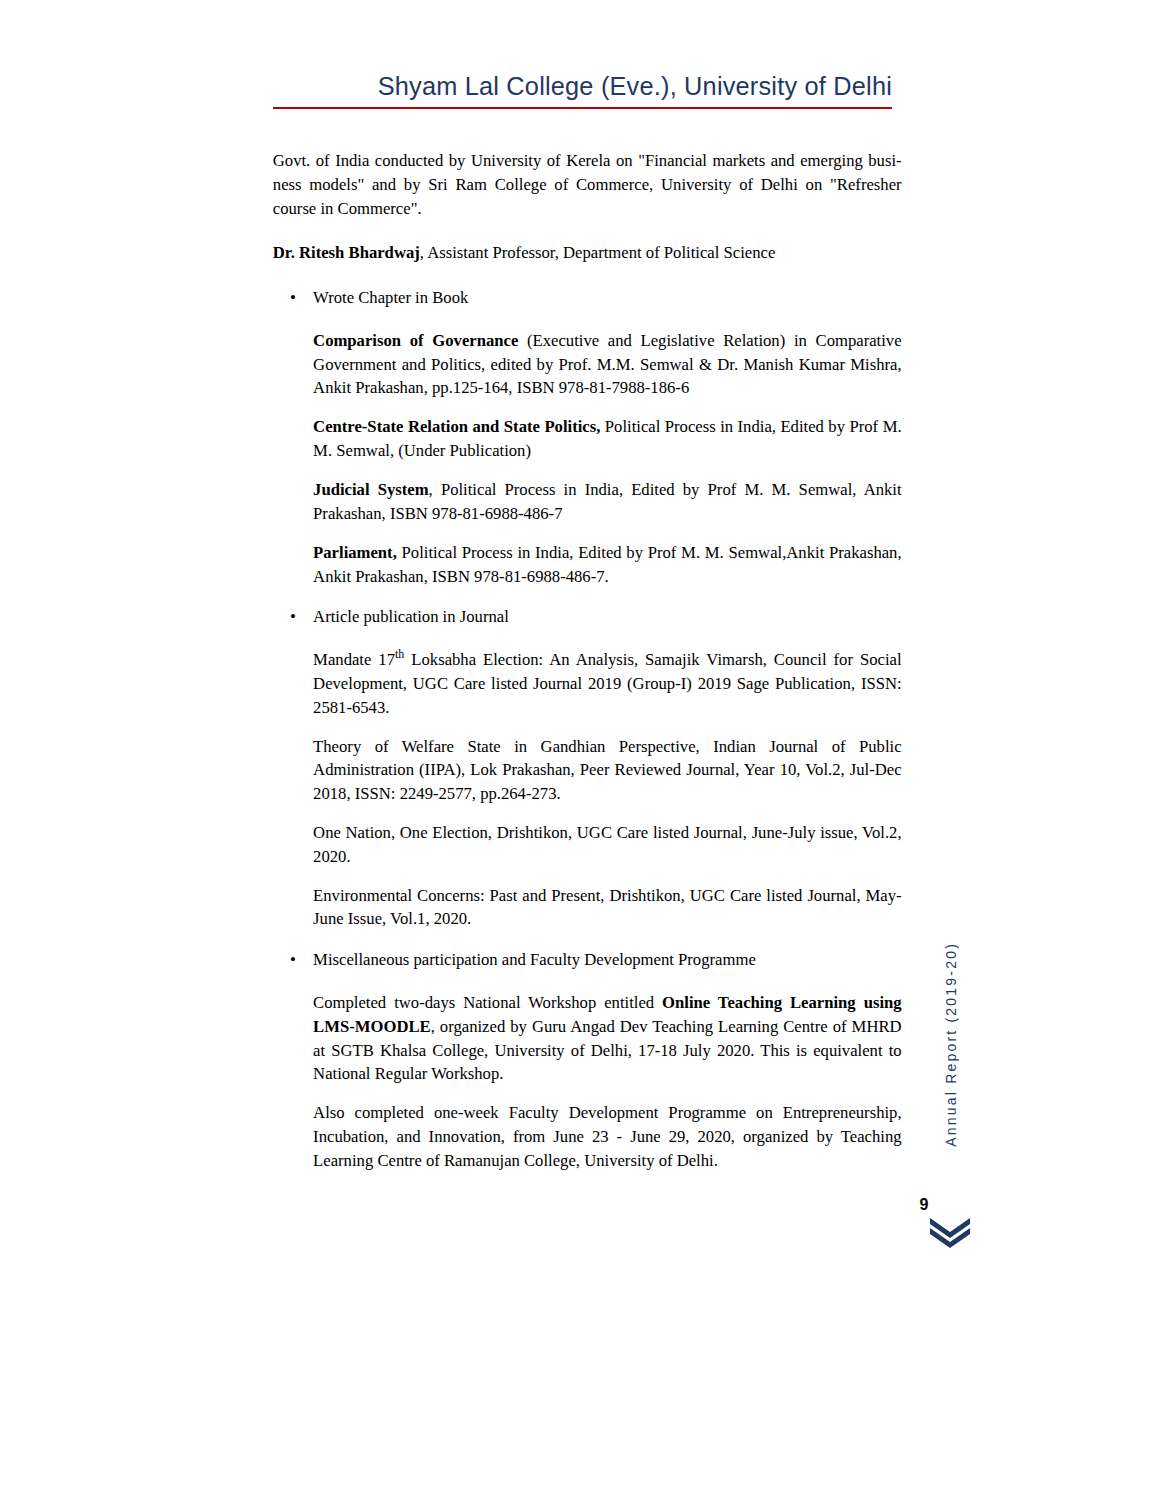Shyam Lal College (Eve.), University of Delhi
Govt. of India conducted by University of Kerela on "Financial markets and emerging business models" and by Sri Ram College of Commerce, University of Delhi on "Refresher course in Commerce".
Dr. Ritesh Bhardwaj, Assistant Professor, Department of Political Science
Wrote Chapter in Book
Comparison of Governance (Executive and Legislative Relation) in Comparative Government and Politics, edited by Prof. M.M. Semwal & Dr. Manish Kumar Mishra, Ankit Prakashan, pp.125-164, ISBN 978-81-7988-186-6
Centre-State Relation and State Politics, Political Process in India, Edited by Prof M. M. Semwal, (Under Publication)
Judicial System, Political Process in India, Edited by Prof M. M. Semwal, Ankit Prakashan, ISBN 978-81-6988-486-7
Parliament, Political Process in India, Edited by Prof M. M. Semwal,Ankit Prakashan, Ankit Prakashan, ISBN 978-81-6988-486-7.
Article publication in Journal
Mandate 17th Loksabha Election: An Analysis, Samajik Vimarsh, Council for Social Development, UGC Care listed Journal 2019 (Group-I) 2019 Sage Publication, ISSN: 2581-6543.
Theory of Welfare State in Gandhian Perspective, Indian Journal of Public Administration (IIPA), Lok Prakashan, Peer Reviewed Journal, Year 10, Vol.2, Jul-Dec 2018, ISSN: 2249-2577, pp.264-273.
One Nation, One Election, Drishtikon, UGC Care listed Journal, June-July issue, Vol.2, 2020.
Environmental Concerns: Past and Present, Drishtikon, UGC Care listed Journal, May-June Issue, Vol.1, 2020.
Miscellaneous participation and Faculty Development Programme
Completed two-days National Workshop entitled Online Teaching Learning using LMS-MOODLE, organized by Guru Angad Dev Teaching Learning Centre of MHRD at SGTB Khalsa College, University of Delhi, 17-18 July 2020. This is equivalent to National Regular Workshop.
Also completed one-week Faculty Development Programme on Entrepreneurship, Incubation, and Innovation, from June 23 - June 29, 2020, organized by Teaching Learning Centre of Ramanujan College, University of Delhi.
Annual Report (2019-20)
9